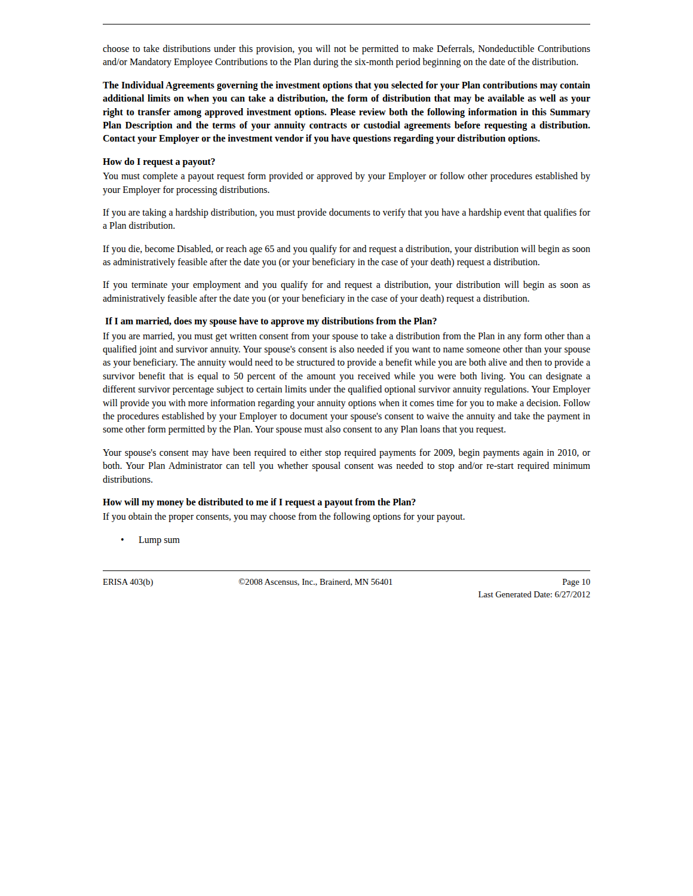choose to take distributions under this provision, you will not be permitted to make Deferrals, Nondeductible Contributions and/or Mandatory Employee Contributions to the Plan during the six-month period beginning on the date of the distribution.
The Individual Agreements governing the investment options that you selected for your Plan contributions may contain additional limits on when you can take a distribution, the form of distribution that may be available as well as your right to transfer among approved investment options. Please review both the following information in this Summary Plan Description and the terms of your annuity contracts or custodial agreements before requesting a distribution. Contact your Employer or the investment vendor if you have questions regarding your distribution options.
How do I request a payout?
You must complete a payout request form provided or approved by your Employer or follow other procedures established by your Employer for processing distributions.
If you are taking a hardship distribution, you must provide documents to verify that you have a hardship event that qualifies for a Plan distribution.
If you die, become Disabled, or reach age 65 and you qualify for and request a distribution, your distribution will begin as soon as administratively feasible after the date you (or your beneficiary in the case of your death) request a distribution.
If you terminate your employment and you qualify for and request a distribution, your distribution will begin as soon as administratively feasible after the date you (or your beneficiary in the case of your death) request a distribution.
If I am married, does my spouse have to approve my distributions from the Plan?
If you are married, you must get written consent from your spouse to take a distribution from the Plan in any form other than a qualified joint and survivor annuity. Your spouse's consent is also needed if you want to name someone other than your spouse as your beneficiary. The annuity would need to be structured to provide a benefit while you are both alive and then to provide a survivor benefit that is equal to 50 percent of the amount you received while you were both living. You can designate a different survivor percentage subject to certain limits under the qualified optional survivor annuity regulations. Your Employer will provide you with more information regarding your annuity options when it comes time for you to make a decision. Follow the procedures established by your Employer to document your spouse's consent to waive the annuity and take the payment in some other form permitted by the Plan. Your spouse must also consent to any Plan loans that you request.
Your spouse's consent may have been required to either stop required payments for 2009, begin payments again in 2010, or both. Your Plan Administrator can tell you whether spousal consent was needed to stop and/or re-start required minimum distributions.
How will my money be distributed to me if I request a payout from the Plan?
If you obtain the proper consents, you may choose from the following options for your payout.
Lump sum
ERISA 403(b)
©2008 Ascensus, Inc., Brainerd, MN 56401
Page 10
Last Generated Date: 6/27/2012